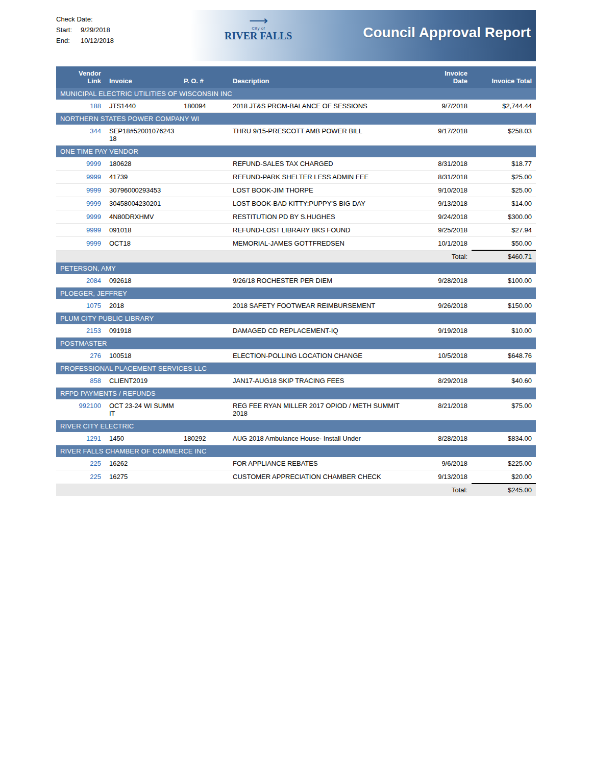Check Date:
Start: 9/29/2018
End: 10/12/2018
⟶
City of
RIVER FALLS
Council Approval Report
| Vendor Link | Invoice | P. O. # | Description | Invoice Date | Invoice Total |
| --- | --- | --- | --- | --- | --- |
| MUNICIPAL ELECTRIC UTILITIES OF WISCONSIN INC |
| 188 | JTS1440 | 180094 | 2018 JT&S PRGM-BALANCE OF SESSIONS | 9/7/2018 | $2,744.44 |
| NORTHERN STATES POWER COMPANY WI |
| 344 | SEP18#5200107624318 | | THRU 9/15-PRESCOTT AMB POWER BILL | 9/17/2018 | $258.03 |
| ONE TIME PAY VENDOR |
| 9999 | 180628 | | REFUND-SALES TAX CHARGED | 8/31/2018 | $18.77 |
| 9999 | 41739 | | REFUND-PARK SHELTER LESS ADMIN FEE | 8/31/2018 | $25.00 |
| 9999 | 30796000293453 | | LOST BOOK-JIM THORPE | 9/10/2018 | $25.00 |
| 9999 | 30458004230201 | | LOST BOOK-BAD KITTY:PUPPY'S BIG DAY | 9/13/2018 | $14.00 |
| 9999 | 4N80DRXHMV | | RESTITUTION PD BY S.HUGHES | 9/24/2018 | $300.00 |
| 9999 | 091018 | | REFUND-LOST LIBRARY BKS FOUND | 9/25/2018 | $27.94 |
| 9999 | OCT18 | | MEMORIAL-JAMES GOTTFREDSEN | 10/1/2018 | $50.00 |
| | Total: | $460.71 |
| PETERSON, AMY |
| 2084 | 092618 | | 9/26/18 ROCHESTER PER DIEM | 9/28/2018 | $100.00 |
| PLOEGER, JEFFREY |
| 1075 | 2018 | | 2018 SAFETY FOOTWEAR REIMBURSEMENT | 9/26/2018 | $150.00 |
| PLUM CITY PUBLIC LIBRARY |
| 2153 | 091918 | | DAMAGED CD REPLACEMENT-IQ | 9/19/2018 | $10.00 |
| POSTMASTER |
| 276 | 100518 | | ELECTION-POLLING LOCATION CHANGE | 10/5/2018 | $648.76 |
| PROFESSIONAL PLACEMENT SERVICES LLC |
| 858 | CLIENT2019 | | JAN17-AUG18 SKIP TRACING FEES | 8/29/2018 | $40.60 |
| RFPD PAYMENTS / REFUNDS |
| 992100 | OCT 23-24 WI SUMMIT | | REG FEE RYAN MILLER 2017 OPIOD / METH SUMMIT 2018 | 8/21/2018 | $75.00 |
| RIVER CITY ELECTRIC |
| 1291 | 1450 | 180292 | AUG 2018 Ambulance House- Install Under | 8/28/2018 | $834.00 |
| RIVER FALLS CHAMBER OF COMMERCE INC |
| 225 | 16262 | | FOR APPLIANCE REBATES | 9/6/2018 | $225.00 |
| 225 | 16275 | | CUSTOMER APPRECIATION CHAMBER CHECK | 9/13/2018 | $20.00 |
| | Total: | $245.00 |